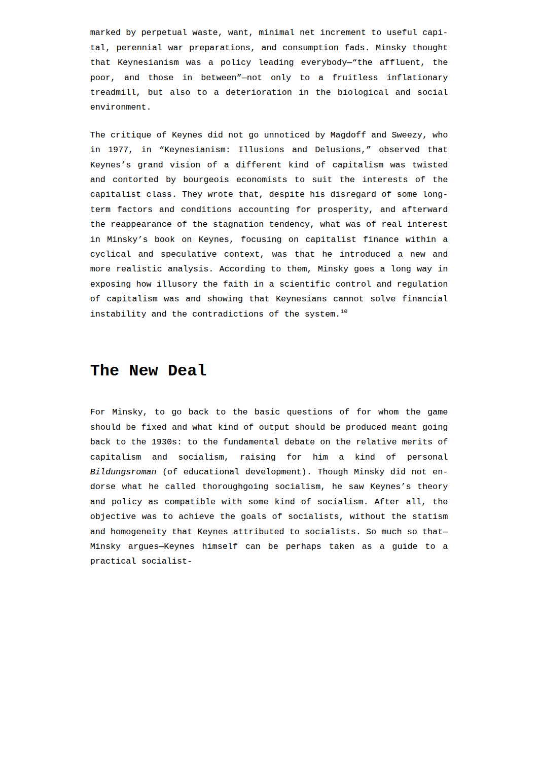marked by perpetual waste, want, minimal net increment to useful capital, perennial war preparations, and consumption fads. Minsky thought that Keynesianism was a policy leading everybody—“the affluent, the poor, and those in between”—not only to a fruitless inflationary treadmill, but also to a deterioration in the biological and social environment.
The critique of Keynes did not go unnoticed by Magdoff and Sweezy, who in 1977, in “Keynesianism: Illusions and Delusions,” observed that Keynes’s grand vision of a different kind of capitalism was twisted and contorted by bourgeois economists to suit the interests of the capitalist class. They wrote that, despite his disregard of some long-term factors and conditions accounting for prosperity, and afterward the reappearance of the stagnation tendency, what was of real interest in Minsky’s book on Keynes, focusing on capitalist finance within a cyclical and speculative context, was that he introduced a new and more realistic analysis. According to them, Minsky goes a long way in exposing how illusory the faith in a scientific control and regulation of capitalism was and showing that Keynesians cannot solve financial instability and the contradictions of the system.10
The New Deal
For Minsky, to go back to the basic questions of for whom the game should be fixed and what kind of output should be produced meant going back to the 1930s: to the fundamental debate on the relative merits of capitalism and socialism, raising for him a kind of personal Bildungsroman (of educational development). Though Minsky did not endorse what he called thoroughgoing socialism, he saw Keynes’s theory and policy as compatible with some kind of socialism. After all, the objective was to achieve the goals of socialists, without the statism and homogeneity that Keynes attributed to socialists. So much so that—Minsky argues—Keynes himself can be perhaps taken as a guide to a practical socialist-